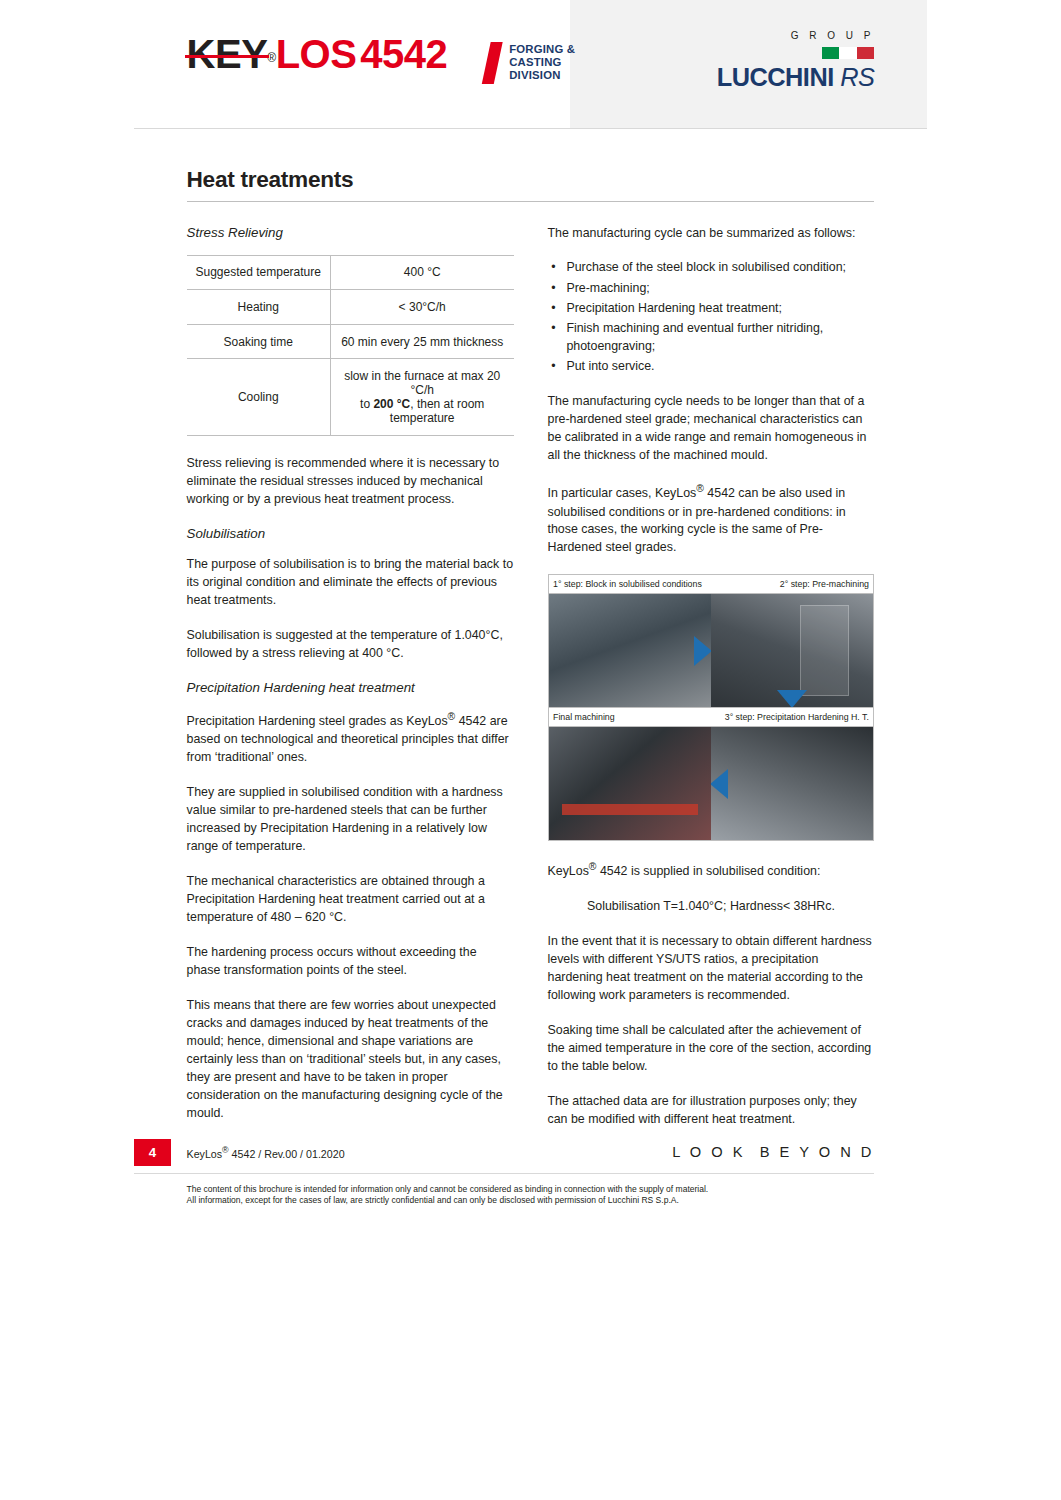KEY®LOS 4542
FORGING &
CASTING
DIVISION
G R O U P
LUCCHINI RS
Heat treatments
Stress Relieving
| Suggested temperature | 400 °C |
| Heating | < 30°C/h |
| Soaking time | 60 min every 25 mm thickness |
| Cooling | slow in the furnace at max 20 °C/h to 200 °C , then at room temperature |
Stress relieving is recommended where it is necessary to eliminate the residual stresses induced by mechanical working or by a previous heat treatment process.
Solubilisation
The purpose of solubilisation is to bring the material back to its original condition and eliminate the effects of previous heat treatments.
Solubilisation is suggested at the temperature of 1.040°C, followed by a stress relieving at 400 °C.
Precipitation Hardening heat treatment
Precipitation Hardening steel grades as KeyLos® 4542 are based on technological and theoretical principles that differ from ‘traditional’ ones.
They are supplied in solubilised condition with a hardness value similar to pre-hardened steels that can be further increased by Precipitation Hardening in a relatively low range of temperature.
The mechanical characteristics are obtained through a Precipitation Hardening heat treatment carried out at a temperature of 480 – 620 °C.
The hardening process occurs without exceeding the phase transformation points of the steel.
This means that there are few worries about unexpected cracks and damages induced by heat treatments of the mould; hence, dimensional and shape variations are certainly less than on ‘traditional’ steels but, in any cases, they are present and have to be taken in proper consideration on the manufacturing designing cycle of the mould.
The manufacturing cycle can be summarized as follows:
Purchase of the steel block in solubilised condition;
Pre-machining;
Precipitation Hardening heat treatment;
Finish machining and eventual further nitriding, photoengraving;
Put into service.
The manufacturing cycle needs to be longer than that of a pre-hardened steel grade; mechanical characteristics can be calibrated in a wide range and remain homogeneous in all the thickness of the machined mould.
In particular cases, KeyLos® 4542 can be also used in solubilised conditions or in pre-hardened conditions: in those cases, the working cycle is the same of Pre-Hardened steel grades.
1° step: Block in solubilised conditions
2° step: Pre-machining
Final machining
3° step: Precipitation Hardening H. T.
KeyLos® 4542 is supplied in solubilised condition:
Solubilisation T=1.040°C; Hardness< 38HRc.
In the event that it is necessary to obtain different hardness levels with different YS/UTS ratios, a precipitation hardening heat treatment on the material according to the following work parameters is recommended.
Soaking time shall be calculated after the achievement of the aimed temperature in the core of the section, according to the table below.
The attached data are for illustration purposes only; they can be modified with different heat treatment.
4
KeyLos® 4542 / Rev.00 / 01.2020
L O O K B E Y O N D
The content of this brochure is intended for information only and cannot be considered as binding in connection with the supply of material.
All information, except for the cases of law, are strictly confidential and can only be disclosed with permission of Lucchini RS S.p.A.